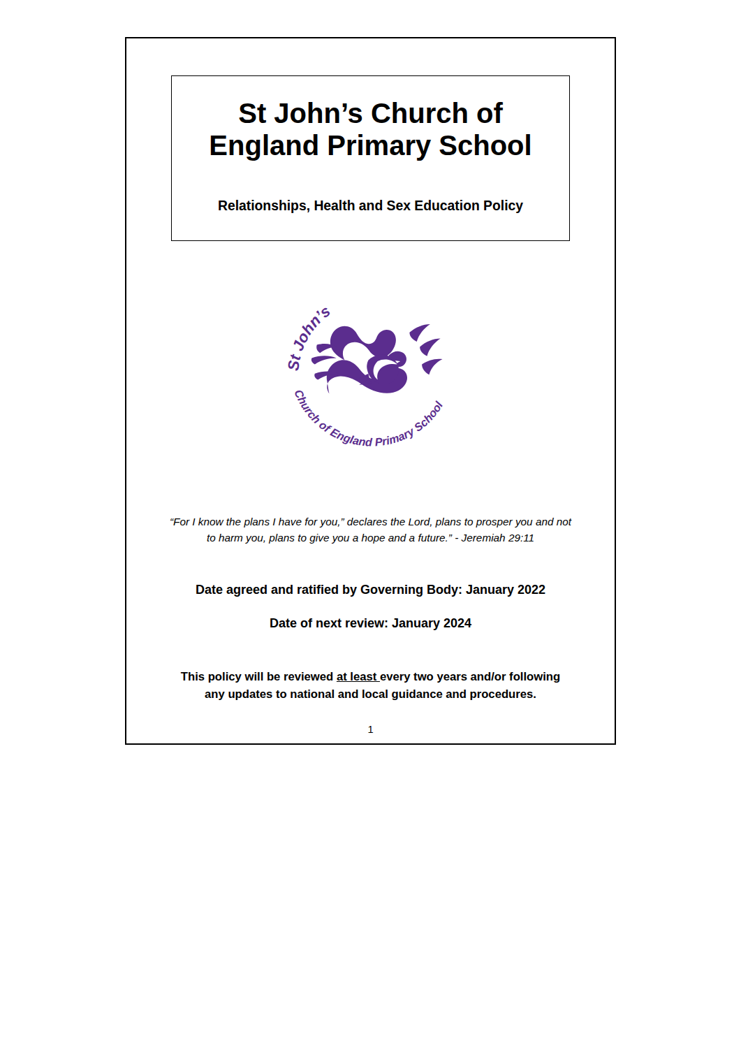St John’s Church of England Primary School
Relationships, Health and Sex Education Policy
St John’s Church of England Primary School
“For I know the plans I have for you,” declares the Lord, plans to prosper you and not to harm you, plans to give you a hope and a future.” - Jeremiah 29:11
Date agreed and ratified by Governing Body: January 2022
Date of next review: January 2024
This policy will be reviewed at least every two years and/or following any updates to national and local guidance and procedures.
1